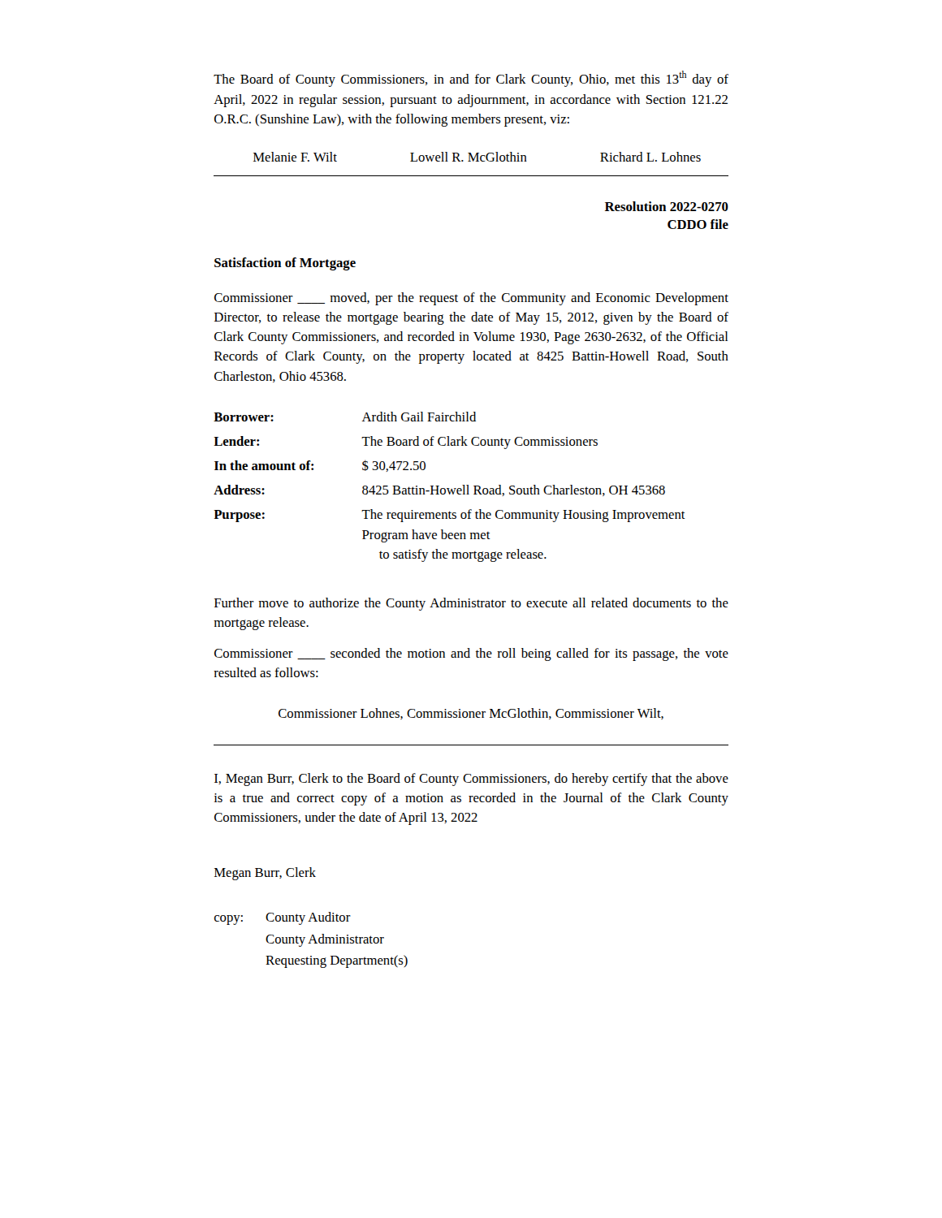The Board of County Commissioners, in and for Clark County, Ohio, met this 13th day of April, 2022 in regular session, pursuant to adjournment, in accordance with Section 121.22 O.R.C. (Sunshine Law), with the following members present, viz:
Melanie F. Wilt Lowell R. McGlothin Richard L. Lohnes
Resolution 2022-0270
CDDO file
Satisfaction of Mortgage
Commissioner ____ moved, per the request of the Community and Economic Development Director, to release the mortgage bearing the date of May 15, 2012, given by the Board of Clark County Commissioners, and recorded in Volume 1930, Page 2630-2632, of the Official Records of Clark County, on the property located at 8425 Battin-Howell Road, South Charleston, Ohio 45368.
| Borrower: | Ardith Gail Fairchild |
| Lender: | The Board of Clark County Commissioners |
| In the amount of: | $ 30,472.50 |
| Address: | 8425 Battin-Howell Road, South Charleston, OH 45368 |
| Purpose: | The requirements of the Community Housing Improvement Program have been met to satisfy the mortgage release. |
Further move to authorize the County Administrator to execute all related documents to the mortgage release.
Commissioner ____ seconded the motion and the roll being called for its passage, the vote resulted as follows:
Commissioner Lohnes, Commissioner McGlothin, Commissioner Wilt,
I, Megan Burr, Clerk to the Board of County Commissioners, do hereby certify that the above is a true and correct copy of a motion as recorded in the Journal of the Clark County Commissioners, under the date of April 13, 2022
Megan Burr, Clerk
copy:
County Auditor
County Administrator
Requesting Department(s)